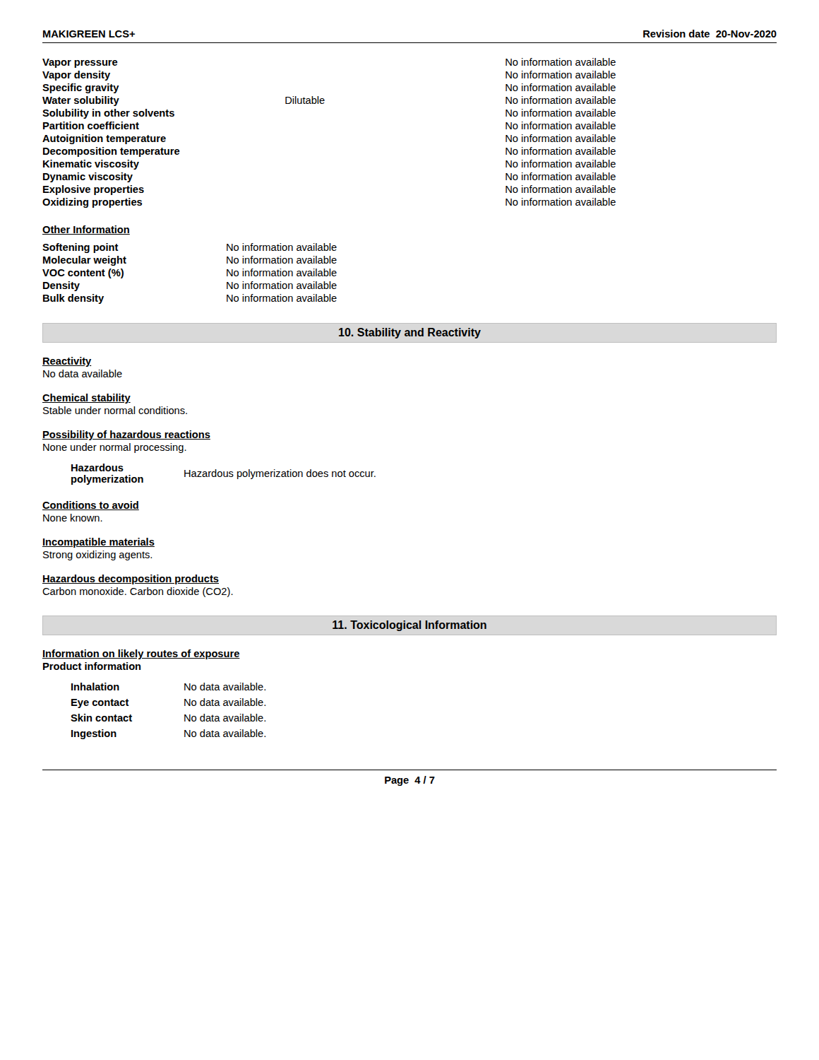MAKIGREEN LCS+ Revision date 20-Nov-2020
| Vapor pressure | | No information available |
| Vapor density | | No information available |
| Specific gravity | | No information available |
| Water solubility | Dilutable | No information available |
| Solubility in other solvents | | No information available |
| Partition coefficient | | No information available |
| Autoignition temperature | | No information available |
| Decomposition temperature | | No information available |
| Kinematic viscosity | | No information available |
| Dynamic viscosity | | No information available |
| Explosive properties | | No information available |
| Oxidizing properties | | No information available |
Other Information
| Softening point | No information available |
| Molecular weight | No information available |
| VOC content (%) | No information available |
| Density | No information available |
| Bulk density | No information available |
10. Stability and Reactivity
Reactivity
No data available
Chemical stability
Stable under normal conditions.
Possibility of hazardous reactions
None under normal processing.
| Hazardous polymerization | Hazardous polymerization does not occur. |
Conditions to avoid
None known.
Incompatible materials
Strong oxidizing agents.
Hazardous decomposition products
Carbon monoxide. Carbon dioxide (CO2).
11. Toxicological Information
Information on likely routes of exposure
Product information
| Inhalation | No data available. |
| Eye contact | No data available. |
| Skin contact | No data available. |
| Ingestion | No data available. |
Page 4 / 7